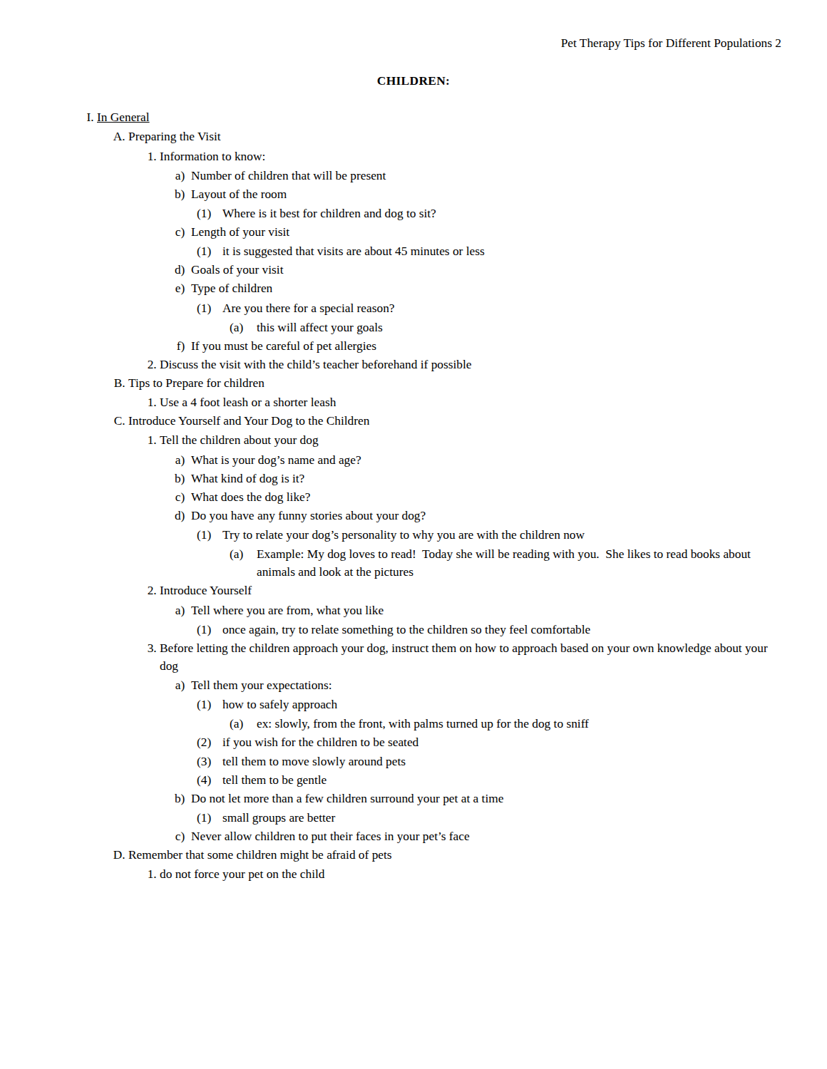Pet Therapy Tips for Different Populations 2
CHILDREN:
In General
Preparing the Visit
Information to know:
Number of children that will be present
Layout of the room
Where is it best for children and dog to sit?
Length of your visit
it is suggested that visits are about 45 minutes or less
Goals of your visit
Type of children
Are you there for a special reason?
this will affect your goals
If you must be careful of pet allergies
Discuss the visit with the child’s teacher beforehand if possible
Tips to Prepare for children
Use a 4 foot leash or a shorter leash
Introduce Yourself and Your Dog to the Children
Tell the children about your dog
What is your dog’s name and age?
What kind of dog is it?
What does the dog like?
Do you have any funny stories about your dog?
Try to relate your dog’s personality to why you are with the children now
Example: My dog loves to read! Today she will be reading with you. She likes to read books about animals and look at the pictures
Introduce Yourself
Tell where you are from, what you like
once again, try to relate something to the children so they feel comfortable
Before letting the children approach your dog, instruct them on how to approach based on your own knowledge about your dog
Tell them your expectations:
how to safely approach
ex: slowly, from the front, with palms turned up for the dog to sniff
if you wish for the children to be seated
tell them to move slowly around pets
tell them to be gentle
Do not let more than a few children surround your pet at a time
small groups are better
Never allow children to put their faces in your pet’s face
Remember that some children might be afraid of pets
do not force your pet on the child